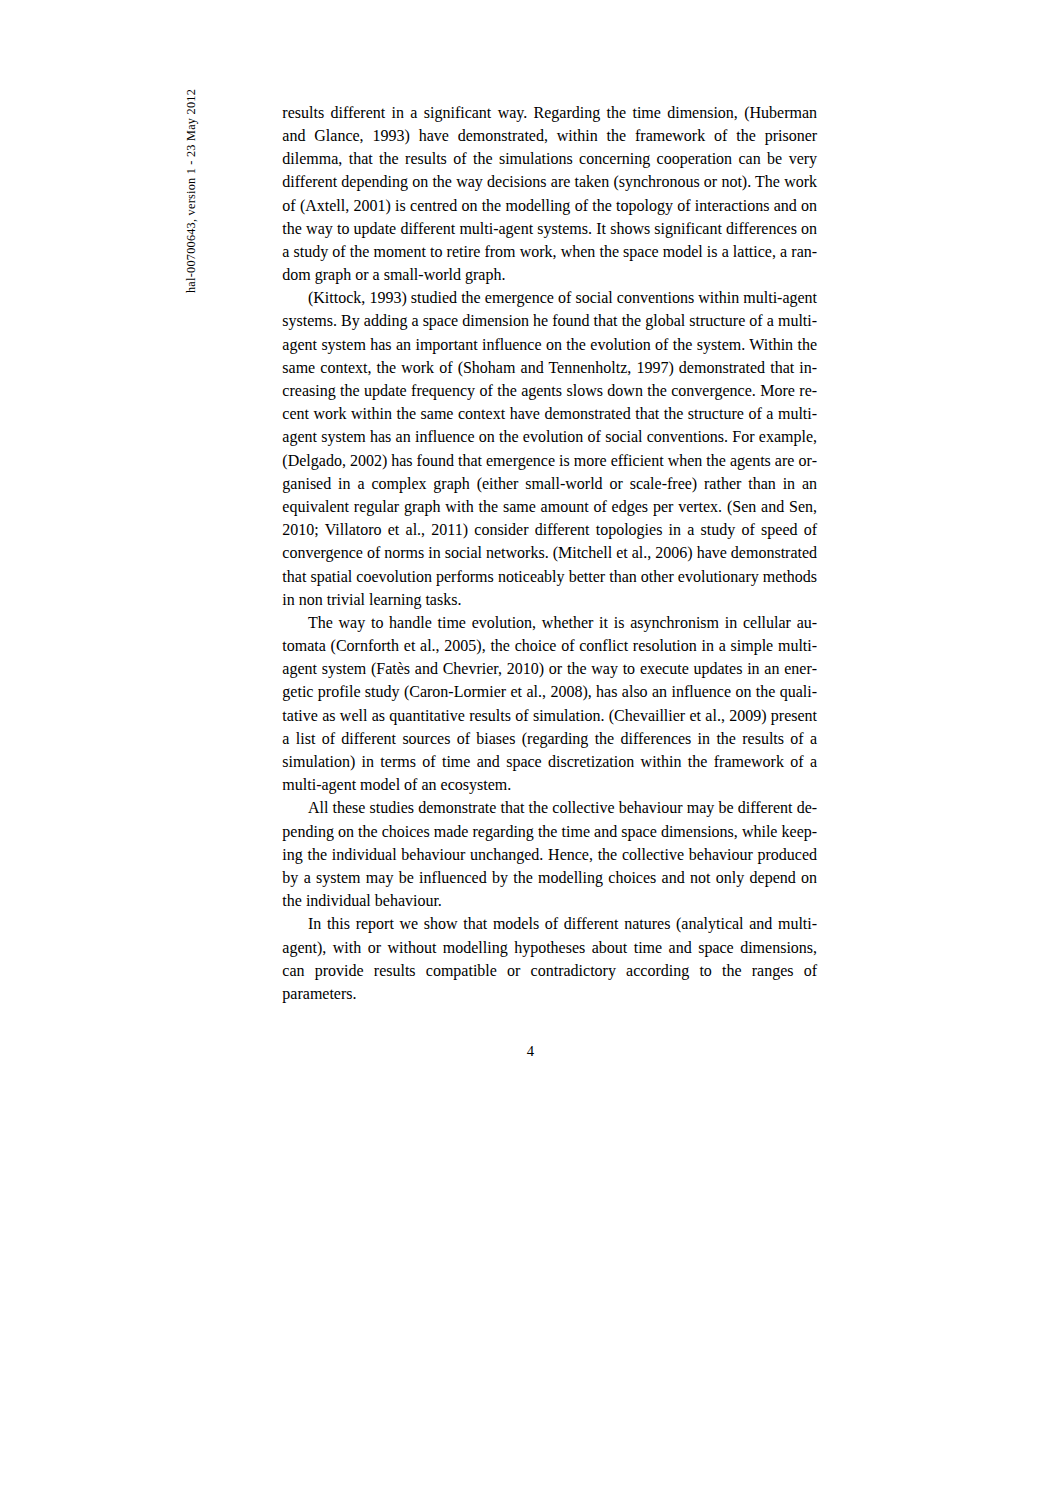hal-00700643, version 1 - 23 May 2012
results different in a significant way. Regarding the time dimension, (Huberman and Glance, 1993) have demonstrated, within the framework of the prisoner dilemma, that the results of the simulations concerning cooperation can be very different depending on the way decisions are taken (synchronous or not). The work of (Axtell, 2001) is centred on the modelling of the topology of interactions and on the way to update different multi-agent systems. It shows significant differences on a study of the moment to retire from work, when the space model is a lattice, a random graph or a small-world graph.
(Kittock, 1993) studied the emergence of social conventions within multi-agent systems. By adding a space dimension he found that the global structure of a multi-agent system has an important influence on the evolution of the system. Within the same context, the work of (Shoham and Tennenholtz, 1997) demonstrated that increasing the update frequency of the agents slows down the convergence. More recent work within the same context have demonstrated that the structure of a multi-agent system has an influence on the evolution of social conventions. For example, (Delgado, 2002) has found that emergence is more efficient when the agents are organised in a complex graph (either small-world or scale-free) rather than in an equivalent regular graph with the same amount of edges per vertex. (Sen and Sen, 2010; Villatoro et al., 2011) consider different topologies in a study of speed of convergence of norms in social networks. (Mitchell et al., 2006) have demonstrated that spatial coevolution performs noticeably better than other evolutionary methods in non trivial learning tasks.
The way to handle time evolution, whether it is asynchronism in cellular automata (Cornforth et al., 2005), the choice of conflict resolution in a simple multi-agent system (Fatès and Chevrier, 2010) or the way to execute updates in an energetic profile study (Caron-Lormier et al., 2008), has also an influence on the qualitative as well as quantitative results of simulation. (Chevaillier et al., 2009) present a list of different sources of biases (regarding the differences in the results of a simulation) in terms of time and space discretization within the framework of a multi-agent model of an ecosystem.
All these studies demonstrate that the collective behaviour may be different depending on the choices made regarding the time and space dimensions, while keeping the individual behaviour unchanged. Hence, the collective behaviour produced by a system may be influenced by the modelling choices and not only depend on the individual behaviour.
In this report we show that models of different natures (analytical and multi-agent), with or without modelling hypotheses about time and space dimensions, can provide results compatible or contradictory according to the ranges of parameters.
4